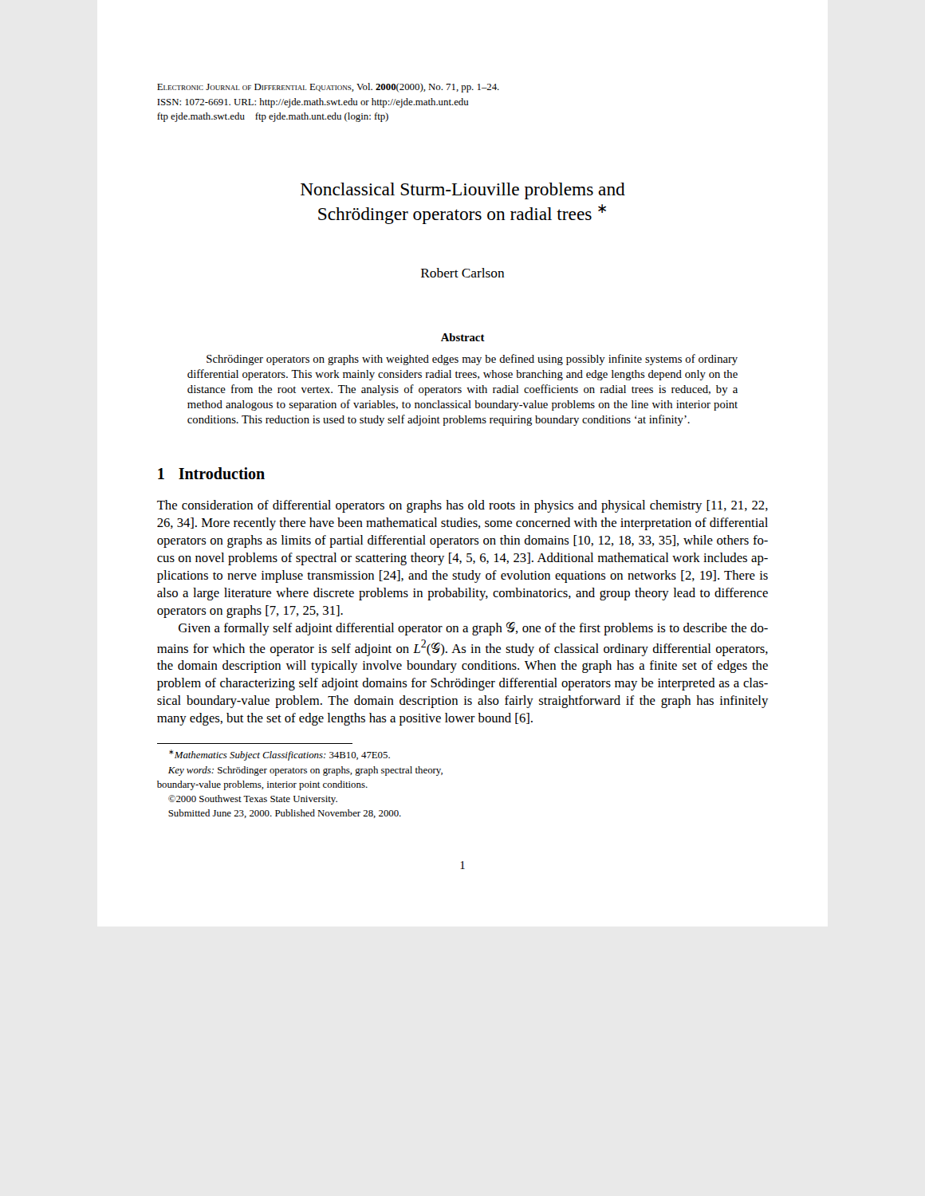Electronic Journal of Differential Equations, Vol. 2000(2000), No. 71, pp. 1–24.
ISSN: 1072-6691. URL: http://ejde.math.swt.edu or http://ejde.math.unt.edu
ftp ejde.math.swt.edu ftp ejde.math.unt.edu (login: ftp)
Nonclassical Sturm-Liouville problems and
Schrödinger operators on radial trees ∗
Robert Carlson
Abstract
Schrödinger operators on graphs with weighted edges may be defined using possibly infinite systems of ordinary differential operators. This work mainly considers radial trees, whose branching and edge lengths depend only on the distance from the root vertex. The analysis of operators with radial coefficients on radial trees is reduced, by a method analogous to separation of variables, to nonclassical boundary-value problems on the line with interior point conditions. This reduction is used to study self adjoint problems requiring boundary conditions ‘at infinity’.
1 Introduction
The consideration of differential operators on graphs has old roots in physics and physical chemistry [11, 21, 22, 26, 34]. More recently there have been mathematical studies, some concerned with the interpretation of differential operators on graphs as limits of partial differential operators on thin domains [10, 12, 18, 33, 35], while others focus on novel problems of spectral or scattering theory [4, 5, 6, 14, 23]. Additional mathematical work includes applications to nerve impluse transmission [24], and the study of evolution equations on networks [2, 19]. There is also a large literature where discrete problems in probability, combinatorics, and group theory lead to difference operators on graphs [7, 17, 25, 31].
Given a formally self adjoint differential operator on a graph 𝒢, one of the first problems is to describe the domains for which the operator is self adjoint on L2(𝒢). As in the study of classical ordinary differential operators, the domain description will typically involve boundary conditions. When the graph has a finite set of edges the problem of characterizing self adjoint domains for Schrödinger differential operators may be interpreted as a classical boundary-value problem. The domain description is also fairly straightforward if the graph has infinitely many edges, but the set of edge lengths has a positive lower bound [6].
∗Mathematics Subject Classifications: 34B10, 47E05.
Key words: Schrödinger operators on graphs, graph spectral theory,
boundary-value problems, interior point conditions.
©2000 Southwest Texas State University.
Submitted June 23, 2000. Published November 28, 2000.
1